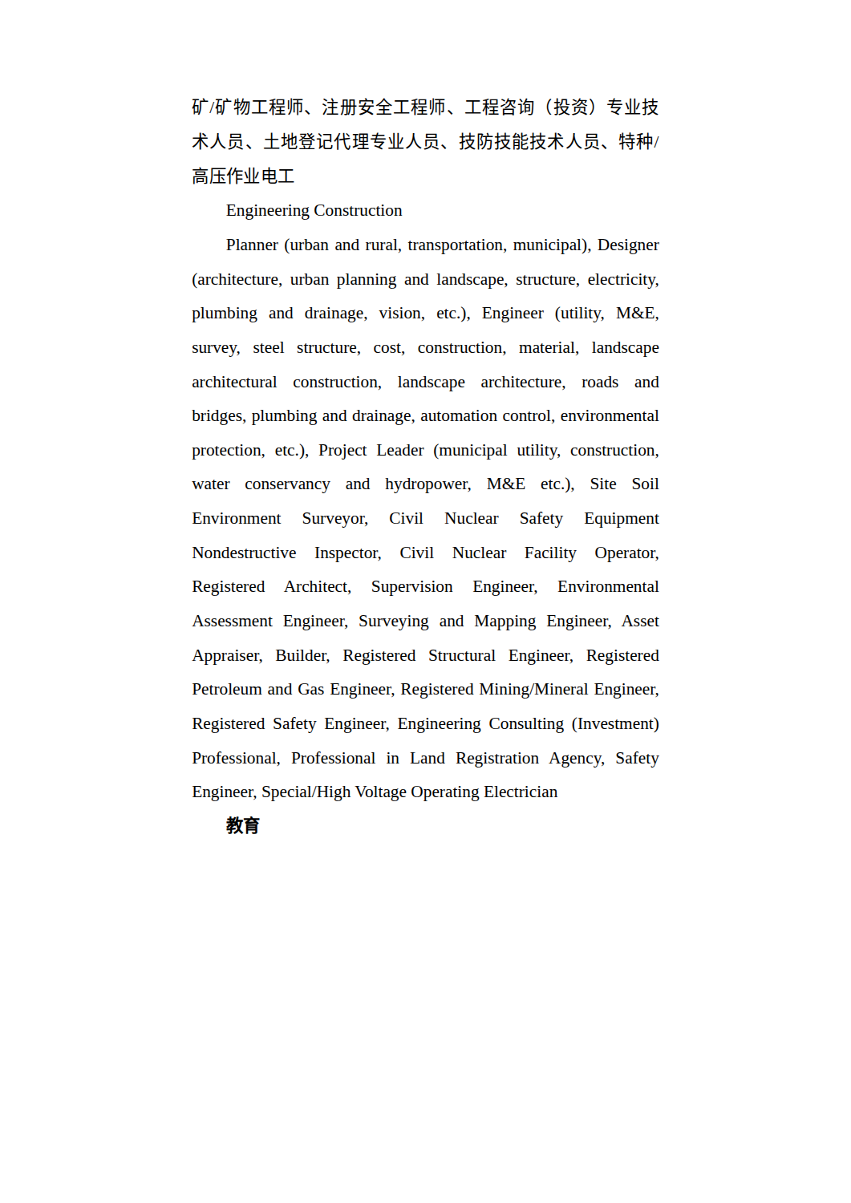矿/矿物工程师、注册安全工程师、工程咨询（投资）专业技术人员、土地登记代理专业人员、技防技能技术人员、特种/高压作业电工
Engineering Construction
Planner (urban and rural, transportation, municipal), Designer (architecture, urban planning and landscape, structure, electricity, plumbing and drainage, vision, etc.), Engineer (utility, M&E, survey, steel structure, cost, construction, material, landscape architectural construction, landscape architecture, roads and bridges, plumbing and drainage, automation control, environmental protection, etc.), Project Leader (municipal utility, construction, water conservancy and hydropower, M&E etc.), Site Soil Environment Surveyor, Civil Nuclear Safety Equipment Nondestructive Inspector, Civil Nuclear Facility Operator, Registered Architect, Supervision Engineer, Environmental Assessment Engineer, Surveying and Mapping Engineer, Asset Appraiser, Builder, Registered Structural Engineer, Registered Petroleum and Gas Engineer, Registered Mining/Mineral Engineer, Registered Safety Engineer, Engineering Consulting (Investment) Professional, Professional in Land Registration Agency, Safety Engineer, Special/High Voltage Operating Electrician
教育